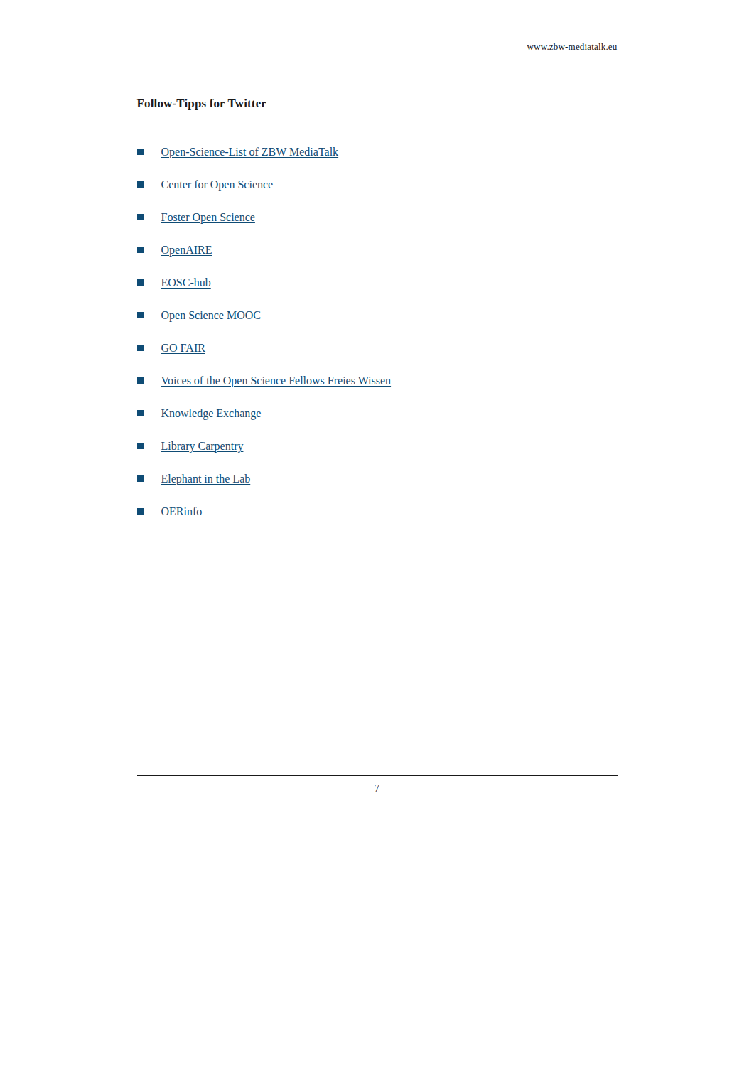www.zbw-mediatalk.eu
Follow-Tipps for Twitter
Open-Science-List of ZBW MediaTalk
Center for Open Science
Foster Open Science
OpenAIRE
EOSC-hub
Open Science MOOC
GO FAIR
Voices of the Open Science Fellows Freies Wissen
Knowledge Exchange
Library Carpentry
Elephant in the Lab
OERinfo
7